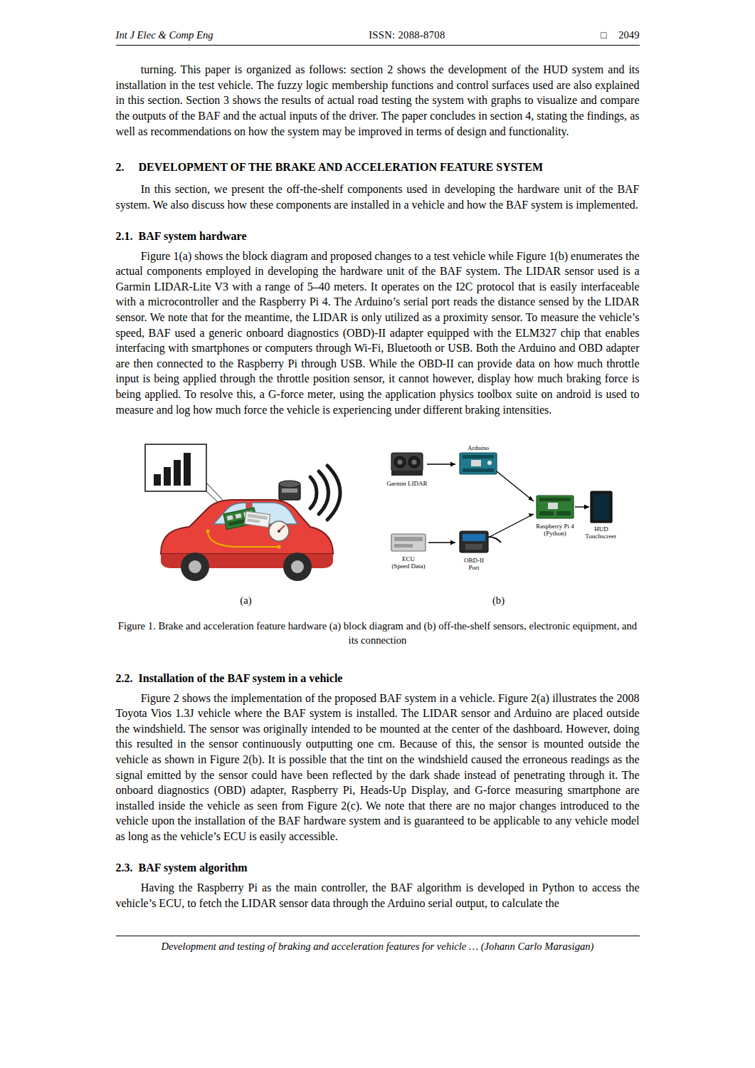Int J Elec & Comp Eng ISSN: 2088-8708 2049
turning. This paper is organized as follows: section 2 shows the development of the HUD system and its installation in the test vehicle. The fuzzy logic membership functions and control surfaces used are also explained in this section. Section 3 shows the results of actual road testing the system with graphs to visualize and compare the outputs of the BAF and the actual inputs of the driver. The paper concludes in section 4, stating the findings, as well as recommendations on how the system may be improved in terms of design and functionality.
2. Development of the brake and acceleration feature system
In this section, we present the off-the-shelf components used in developing the hardware unit of the BAF system. We also discuss how these components are installed in a vehicle and how the BAF system is implemented.
2.1. BAF system hardware
Figure 1(a) shows the block diagram and proposed changes to a test vehicle while Figure 1(b) enumerates the actual components employed in developing the hardware unit of the BAF system. The LIDAR sensor used is a Garmin LIDAR-Lite V3 with a range of 5–40 meters. It operates on the I2C protocol that is easily interfaceable with a microcontroller and the Raspberry Pi 4. The Arduino’s serial port reads the distance sensed by the LIDAR sensor. We note that for the meantime, the LIDAR is only utilized as a proximity sensor. To measure the vehicle’s speed, BAF used a generic onboard diagnostics (OBD)-II adapter equipped with the ELM327 chip that enables interfacing with smartphones or computers through Wi-Fi, Bluetooth or USB. Both the Arduino and OBD adapter are then connected to the Raspberry Pi through USB. While the OBD-II can provide data on how much throttle input is being applied through the throttle position sensor, it cannot however, display how much braking force is being applied. To resolve this, a G-force meter, using the application physics toolbox suite on android is used to measure and log how much force the vehicle is experiencing under different braking intensities.
(a)
Garmin LIDAR Arduino ECU (Speed Data) OBD-II Port Raspberry Pi 4 (Python) HUD Touchscreen
(b)
Figure 1. Brake and acceleration feature hardware (a) block diagram and (b) off-the-shelf sensors, electronic equipment, and its connection
2.2. Installation of the BAF system in a vehicle
Figure 2 shows the implementation of the proposed BAF system in a vehicle. Figure 2(a) illustrates the 2008 Toyota Vios 1.3J vehicle where the BAF system is installed. The LIDAR sensor and Arduino are placed outside the windshield. The sensor was originally intended to be mounted at the center of the dashboard. However, doing this resulted in the sensor continuously outputting one cm. Because of this, the sensor is mounted outside the vehicle as shown in Figure 2(b). It is possible that the tint on the windshield caused the erroneous readings as the signal emitted by the sensor could have been reflected by the dark shade instead of penetrating through it. The onboard diagnostics (OBD) adapter, Raspberry Pi, Heads-Up Display, and G-force measuring smartphone are installed inside the vehicle as seen from Figure 2(c). We note that there are no major changes introduced to the vehicle upon the installation of the BAF hardware system and is guaranteed to be applicable to any vehicle model as long as the vehicle’s ECU is easily accessible.
2.3. BAF system algorithm
Having the Raspberry Pi as the main controller, the BAF algorithm is developed in Python to access the vehicle’s ECU, to fetch the LIDAR sensor data through the Arduino serial output, to calculate the
Development and testing of braking and acceleration features for vehicle … (Johann Carlo Marasigan)